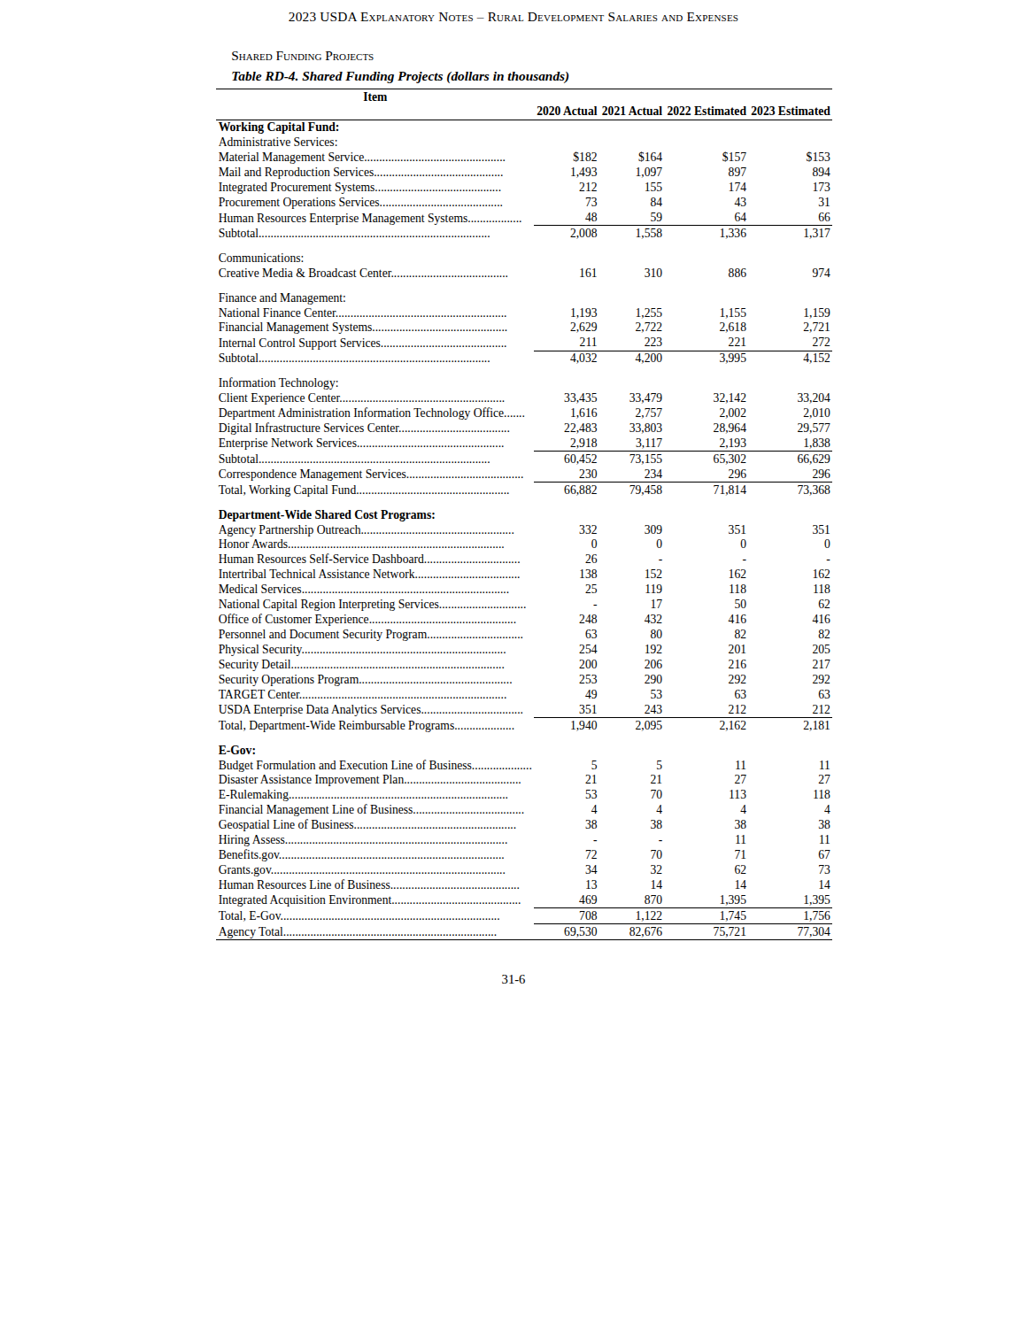2023 USDA Explanatory Notes – Rural Development Salaries and Expenses
Shared Funding Projects
Table RD-4. Shared Funding Projects (dollars in thousands)
| Item | | | | |
| --- | --- | --- | --- | --- |
| | 2020 Actual | 2021 Actual | 2022 Estimated | 2023 Estimated |
| Working Capital Fund: | | | | |
| Administrative Services: | | | | |
| Material Management Service............................................... | $182 | $164 | $157 | $153 |
| Mail and Reproduction Services........................................... | 1,493 | 1,097 | 897 | 894 |
| Integrated Procurement Systems.......................................... | 212 | 155 | 174 | 173 |
| Procurement Operations Services......................................... | 73 | 84 | 43 | 31 |
| Human Resources Enterprise Management Systems.................. | 48 | 59 | 64 | 66 |
| Subtotal............................................................................. | 2,008 | 1,558 | 1,336 | 1,317 |
| Communications: | | | | |
| Creative Media & Broadcast Center....................................... | 161 | 310 | 886 | 974 |
| Finance and Management: | | | | |
| National Finance Center......................................................... | 1,193 | 1,255 | 1,155 | 1,159 |
| Financial Management Systems............................................. | 2,629 | 2,722 | 2,618 | 2,721 |
| Internal Control Support Services.......................................... | 211 | 223 | 221 | 272 |
| Subtotal............................................................................. | 4,032 | 4,200 | 3,995 | 4,152 |
| Information Technology: | | | | |
| Client Experience Center....................................................... | 33,435 | 33,479 | 32,142 | 33,204 |
| Department Administration Information Technology Office....... | 1,616 | 2,757 | 2,002 | 2,010 |
| Digital Infrastructure Services Center..................................... | 22,483 | 33,803 | 28,964 | 29,577 |
| Enterprise Network Services................................................. | 2,918 | 3,117 | 2,193 | 1,838 |
| Subtotal............................................................................. | 60,452 | 73,155 | 65,302 | 66,629 |
| Correspondence Management Services....................................... | 230 | 234 | 296 | 296 |
| Total, Working Capital Fund................................................... | 66,882 | 79,458 | 71,814 | 73,368 |
| Department-Wide Shared Cost Programs: | | | | |
| Agency Partnership Outreach................................................... | 332 | 309 | 351 | 351 |
| Honor Awards........................................................................ | 0 | 0 | 0 | 0 |
| Human Resources Self-Service Dashboard................................ | 26 | - | - | - |
| Intertribal Technical Assistance Network................................... | 138 | 152 | 162 | 162 |
| Medical Services..................................................................... | 25 | 119 | 118 | 118 |
| National Capital Region Interpreting Services............................. | - | 17 | 50 | 62 |
| Office of Customer Experience................................................. | 248 | 432 | 416 | 416 |
| Personnel and Document Security Program................................ | 63 | 80 | 82 | 82 |
| Physical Security.................................................................... | 254 | 192 | 201 | 205 |
| Security Detail....................................................................... | 200 | 206 | 216 | 217 |
| Security Operations Program................................................... | 253 | 290 | 292 | 292 |
| TARGET Center..................................................................... | 49 | 53 | 63 | 63 |
| USDA Enterprise Data Analytics Services.................................. | 351 | 243 | 212 | 212 |
| Total, Department-Wide Reimbursable Programs.................... | 1,940 | 2,095 | 2,162 | 2,181 |
| E-Gov: | | | | |
| Budget Formulation and Execution Line of Business.................... | 5 | 5 | 11 | 11 |
| Disaster Assistance Improvement Plan....................................... | 21 | 21 | 27 | 27 |
| E-Rulemaking......................................................................... | 53 | 70 | 113 | 118 |
| Financial Management Line of Business..................................... | 4 | 4 | 4 | 4 |
| Geospatial Line of Business...................................................... | 38 | 38 | 38 | 38 |
| Hiring Assess.......................................................................... | - | - | 11 | 11 |
| Benefits.gov........................................................................... | 72 | 70 | 71 | 67 |
| Grants.gov.............................................................................. | 34 | 32 | 62 | 73 |
| Human Resources Line of Business........................................... | 13 | 14 | 14 | 14 |
| Integrated Acquisition Environment........................................... | 469 | 870 | 1,395 | 1,395 |
| Total, E-Gov......................................................................... | 708 | 1,122 | 1,745 | 1,756 |
| Agency Total....................................................................... | 69,530 | 82,676 | 75,721 | 77,304 |
31-6